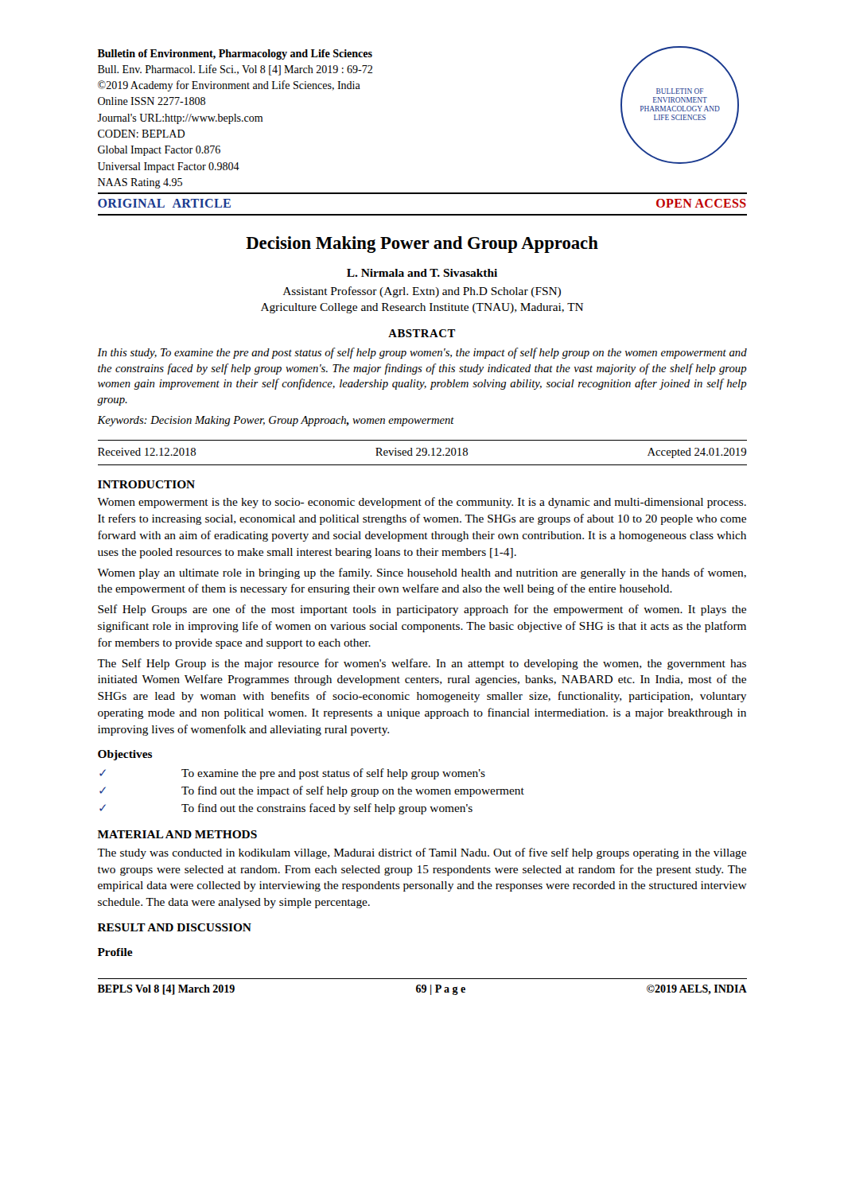Bulletin of Environment, Pharmacology and Life Sciences
Bull. Env. Pharmacol. Life Sci., Vol 8 [4] March 2019 : 69-72
©2019 Academy for Environment and Life Sciences, India
Online ISSN 2277-1808
Journal's URL:http://www.bepls.com
CODEN: BEPLAD
Global Impact Factor 0.876
Universal Impact Factor 0.9804
NAAS Rating 4.95
BULLETIN OF ENVIRONMENT PHARMACOLOGY AND LIFE SCIENCES
ORIGINAL ARTICLE OPEN ACCESS
Decision Making Power and Group Approach
L. Nirmala and T. Sivasakthi
Assistant Professor (Agrl. Extn) and Ph.D Scholar (FSN)
Agriculture College and Research Institute (TNAU), Madurai, TN
ABSTRACT
In this study, To examine the pre and post status of self help group women's, the impact of self help group on the women empowerment and the constrains faced by self help group women's. The major findings of this study indicated that the vast majority of the shelf help group women gain improvement in their self confidence, leadership quality, problem solving ability, social recognition after joined in self help group.
Keywords: Decision Making Power, Group Approach, women empowerment
Received 12.12.2018 Revised 29.12.2018 Accepted 24.01.2019
INTRODUCTION
Women empowerment is the key to socio- economic development of the community. It is a dynamic and multi-dimensional process. It refers to increasing social, economical and political strengths of women. The SHGs are groups of about 10 to 20 people who come forward with an aim of eradicating poverty and social development through their own contribution. It is a homogeneous class which uses the pooled resources to make small interest bearing loans to their members [1-4].
Women play an ultimate role in bringing up the family. Since household health and nutrition are generally in the hands of women, the empowerment of them is necessary for ensuring their own welfare and also the well being of the entire household.
Self Help Groups are one of the most important tools in participatory approach for the empowerment of women. It plays the significant role in improving life of women on various social components. The basic objective of SHG is that it acts as the platform for members to provide space and support to each other.
The Self Help Group is the major resource for women's welfare. In an attempt to developing the women, the government has initiated Women Welfare Programmes through development centers, rural agencies, banks, NABARD etc. In India, most of the SHGs are lead by woman with benefits of socio-economic homogeneity smaller size, functionality, participation, voluntary operating mode and non political women. It represents a unique approach to financial intermediation. is a major breakthrough in improving lives of womenfolk and alleviating rural poverty.
Objectives
✓To examine the pre and post status of self help group women's
✓To find out the impact of self help group on the women empowerment
✓To find out the constrains faced by self help group women's
MATERIAL AND METHODS
The study was conducted in kodikulam village, Madurai district of Tamil Nadu. Out of five self help groups operating in the village two groups were selected at random. From each selected group 15 respondents were selected at random for the present study. The empirical data were collected by interviewing the respondents personally and the responses were recorded in the structured interview schedule. The data were analysed by simple percentage.
RESULT AND DISCUSSION
Profile
BEPLS Vol 8 [4] March 2019 69 | P a g e ©2019 AELS, INDIA